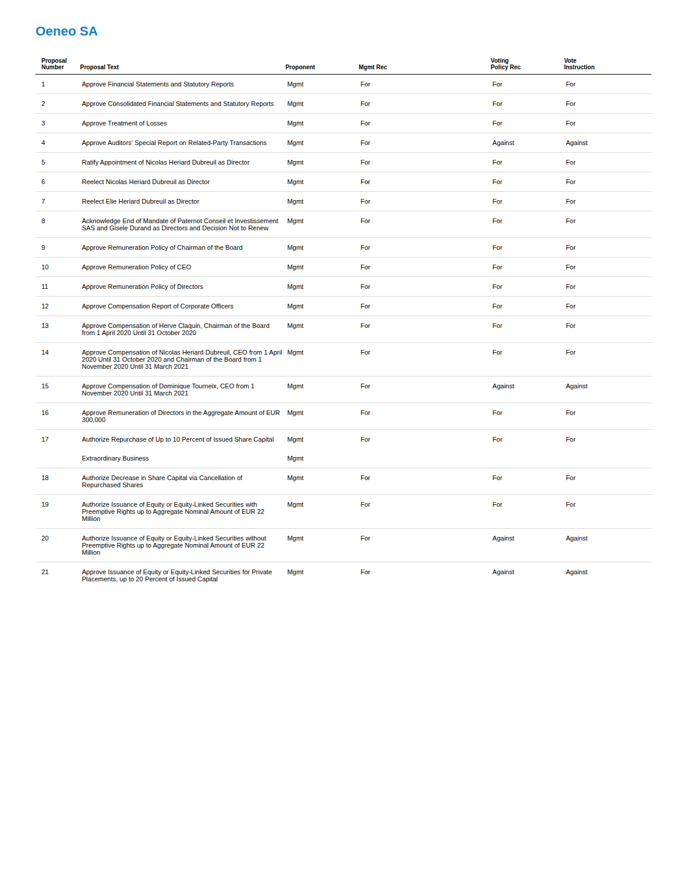Oeneo SA
| Proposal Number | Proposal Text | Proponent | Mgmt Rec | Voting Policy Rec | Vote Instruction |
| --- | --- | --- | --- | --- | --- |
| 1 | Approve Financial Statements and Statutory Reports | Mgmt | For | For | For |
| 2 | Approve Consolidated Financial Statements and Statutory Reports | Mgmt | For | For | For |
| 3 | Approve Treatment of Losses | Mgmt | For | For | For |
| 4 | Approve Auditors' Special Report on Related-Party Transactions | Mgmt | For | Against | Against |
| 5 | Ratify Appointment of Nicolas Heriard Dubreuil as Director | Mgmt | For | For | For |
| 6 | Reelect Nicolas Heriard Dubreuil as Director | Mgmt | For | For | For |
| 7 | Reelect Elie Heriard Dubreuil as Director | Mgmt | For | For | For |
| 8 | Acknowledge End of Mandate of Paternot Conseil et Investissement SAS and Gisele Durand as Directors and Decision Not to Renew | Mgmt | For | For | For |
| 9 | Approve Remuneration Policy of Chairman of the Board | Mgmt | For | For | For |
| 10 | Approve Remuneration Policy of CEO | Mgmt | For | For | For |
| 11 | Approve Remuneration Policy of Directors | Mgmt | For | For | For |
| 12 | Approve Compensation Report of Corporate Officers | Mgmt | For | For | For |
| 13 | Approve Compensation of Herve Claquin, Chairman of the Board from 1 April 2020 Until 31 October 2020 | Mgmt | For | For | For |
| 14 | Approve Compensation of Nicolas Heriard Dubreuil, CEO from 1 April 2020 Until 31 October 2020 and Chairman of the Board from 1 November 2020 Until 31 March 2021 | Mgmt | For | For | For |
| 15 | Approve Compensation of Dominique Tourneix, CEO from 1 November 2020 Until 31 March 2021 | Mgmt | For | Against | Against |
| 16 | Approve Remuneration of Directors in the Aggregate Amount of EUR 300,000 | Mgmt | For | For | For |
| 17 | Authorize Repurchase of Up to 10 Percent of Issued Share Capital | Mgmt | For | For | For |
| | Extraordinary Business | Mgmt | | | |
| 18 | Authorize Decrease in Share Capital via Cancellation of Repurchased Shares | Mgmt | For | For | For |
| 19 | Authorize Issuance of Equity or Equity-Linked Securities with Preemptive Rights up to Aggregate Nominal Amount of EUR 22 Million | Mgmt | For | For | For |
| 20 | Authorize Issuance of Equity or Equity-Linked Securities without Preemptive Rights up to Aggregate Nominal Amount of EUR 22 Million | Mgmt | For | Against | Against |
| 21 | Approve Issuance of Equity or Equity-Linked Securities for Private Placements, up to 20 Percent of Issued Capital | Mgmt | For | Against | Against |